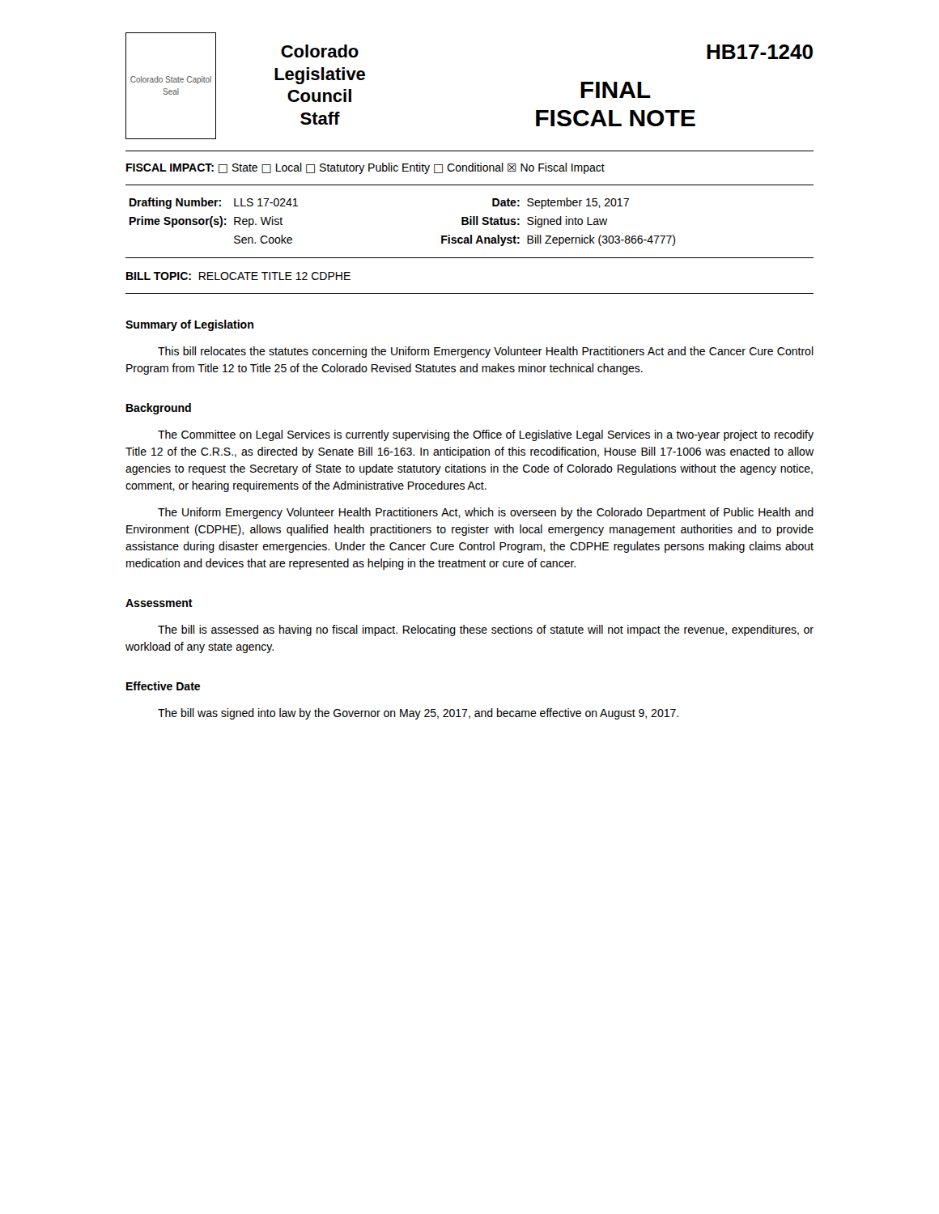Colorado State Capitol Seal
Colorado
Legislative
Council
Staff
HB17-1240
FINAL
FISCAL NOTE
FISCAL IMPACT: □ State □ Local □ Statutory Public Entity □ Conditional ☒ No Fiscal Impact
| Drafting Number: | LLS 17-0241 | Date: | September 15, 2017 |
| Prime Sponsor(s): | Rep. Wist | Bill Status: | Signed into Law |
| | Sen. Cooke | Fiscal Analyst: | Bill Zepernick (303-866-4777) |
BILL TOPIC: RELOCATE TITLE 12 CDPHE
Summary of Legislation
This bill relocates the statutes concerning the Uniform Emergency Volunteer Health Practitioners Act and the Cancer Cure Control Program from Title 12 to Title 25 of the Colorado Revised Statutes and makes minor technical changes.
Background
The Committee on Legal Services is currently supervising the Office of Legislative Legal Services in a two-year project to recodify Title 12 of the C.R.S., as directed by Senate Bill 16-163. In anticipation of this recodification, House Bill 17-1006 was enacted to allow agencies to request the Secretary of State to update statutory citations in the Code of Colorado Regulations without the agency notice, comment, or hearing requirements of the Administrative Procedures Act.
The Uniform Emergency Volunteer Health Practitioners Act, which is overseen by the Colorado Department of Public Health and Environment (CDPHE), allows qualified health practitioners to register with local emergency management authorities and to provide assistance during disaster emergencies. Under the Cancer Cure Control Program, the CDPHE regulates persons making claims about medication and devices that are represented as helping in the treatment or cure of cancer.
Assessment
The bill is assessed as having no fiscal impact. Relocating these sections of statute will not impact the revenue, expenditures, or workload of any state agency.
Effective Date
The bill was signed into law by the Governor on May 25, 2017, and became effective on August 9, 2017.